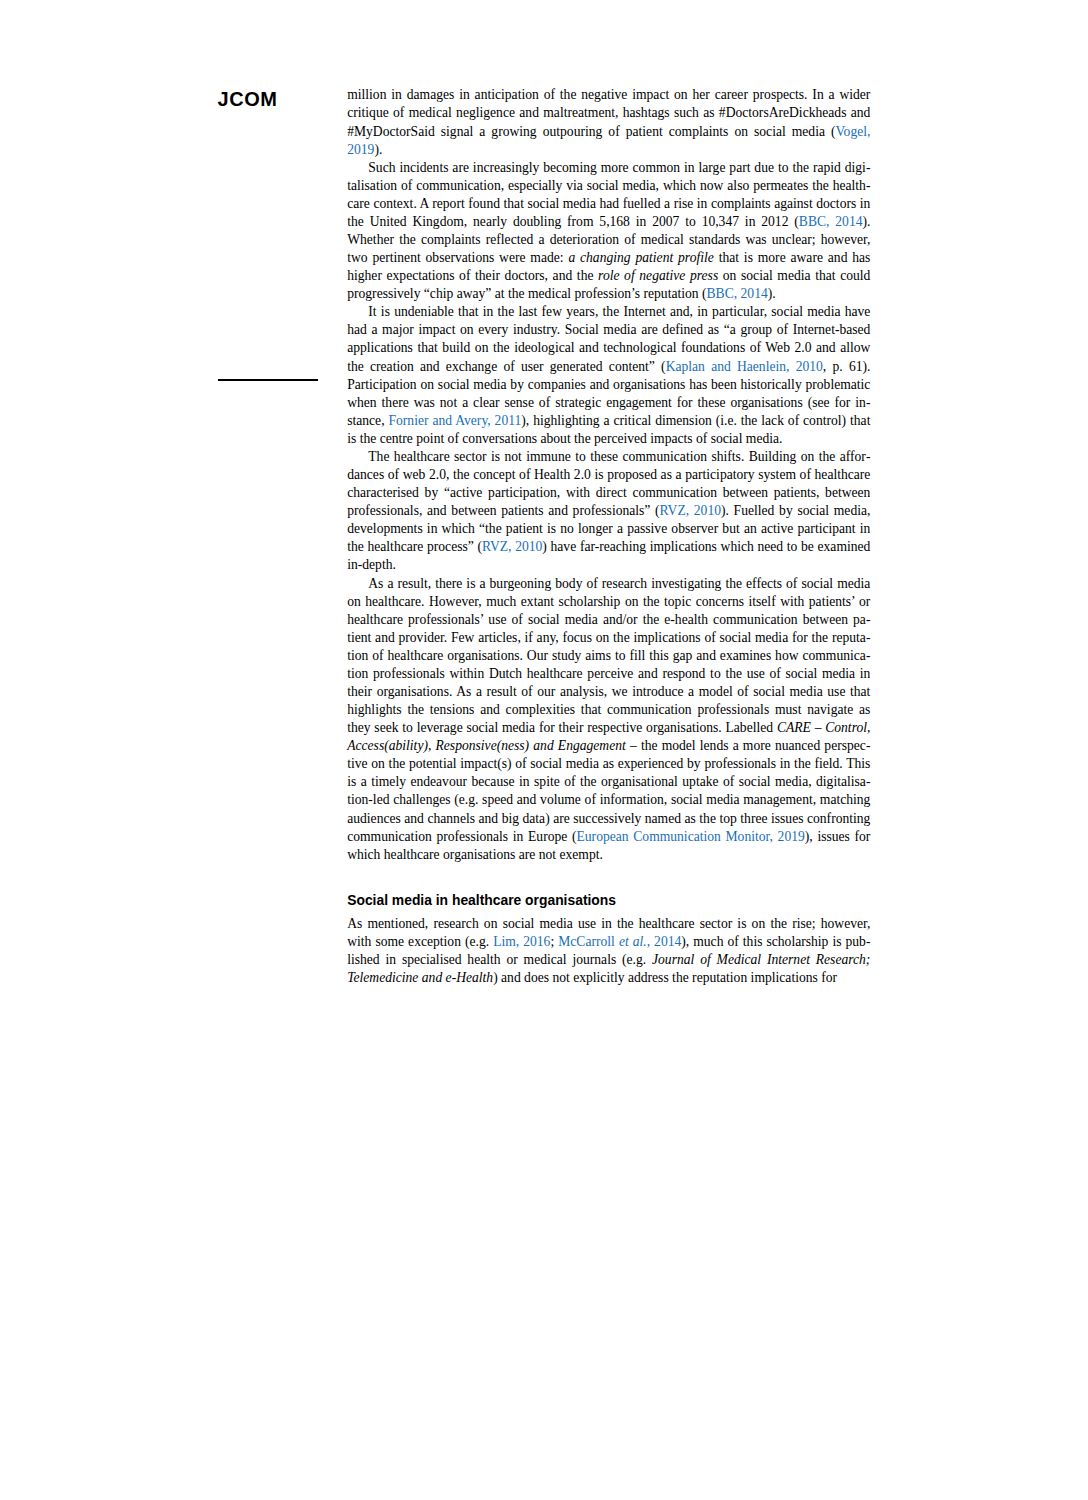JCOM
million in damages in anticipation of the negative impact on her career prospects. In a wider critique of medical negligence and maltreatment, hashtags such as #DoctorsAreDickheads and #MyDoctorSaid signal a growing outpouring of patient complaints on social media (Vogel, 2019).
Such incidents are increasingly becoming more common in large part due to the rapid digitalisation of communication, especially via social media, which now also permeates the healthcare context. A report found that social media had fuelled a rise in complaints against doctors in the United Kingdom, nearly doubling from 5,168 in 2007 to 10,347 in 2012 (BBC, 2014). Whether the complaints reflected a deterioration of medical standards was unclear; however, two pertinent observations were made: a changing patient profile that is more aware and has higher expectations of their doctors, and the role of negative press on social media that could progressively “chip away” at the medical profession’s reputation (BBC, 2014).
It is undeniable that in the last few years, the Internet and, in particular, social media have had a major impact on every industry. Social media are defined as “a group of Internet-based applications that build on the ideological and technological foundations of Web 2.0 and allow the creation and exchange of user generated content” (Kaplan and Haenlein, 2010, p. 61). Participation on social media by companies and organisations has been historically problematic when there was not a clear sense of strategic engagement for these organisations (see for instance, Fornier and Avery, 2011), highlighting a critical dimension (i.e. the lack of control) that is the centre point of conversations about the perceived impacts of social media.
The healthcare sector is not immune to these communication shifts. Building on the affordances of web 2.0, the concept of Health 2.0 is proposed as a participatory system of healthcare characterised by “active participation, with direct communication between patients, between professionals, and between patients and professionals” (RVZ, 2010). Fuelled by social media, developments in which “the patient is no longer a passive observer but an active participant in the healthcare process” (RVZ, 2010) have far-reaching implications which need to be examined in-depth.
As a result, there is a burgeoning body of research investigating the effects of social media on healthcare. However, much extant scholarship on the topic concerns itself with patients’ or healthcare professionals’ use of social media and/or the e-health communication between patient and provider. Few articles, if any, focus on the implications of social media for the reputation of healthcare organisations. Our study aims to fill this gap and examines how communication professionals within Dutch healthcare perceive and respond to the use of social media in their organisations. As a result of our analysis, we introduce a model of social media use that highlights the tensions and complexities that communication professionals must navigate as they seek to leverage social media for their respective organisations. Labelled CARE – Control, Access(ability), Responsive(ness) and Engagement – the model lends a more nuanced perspective on the potential impact(s) of social media as experienced by professionals in the field. This is a timely endeavour because in spite of the organisational uptake of social media, digitalisation-led challenges (e.g. speed and volume of information, social media management, matching audiences and channels and big data) are successively named as the top three issues confronting communication professionals in Europe (European Communication Monitor, 2019), issues for which healthcare organisations are not exempt.
Social media in healthcare organisations
As mentioned, research on social media use in the healthcare sector is on the rise; however, with some exception (e.g. Lim, 2016; McCarroll et al., 2014), much of this scholarship is published in specialised health or medical journals (e.g. Journal of Medical Internet Research; Telemedicine and e-Health) and does not explicitly address the reputation implications for